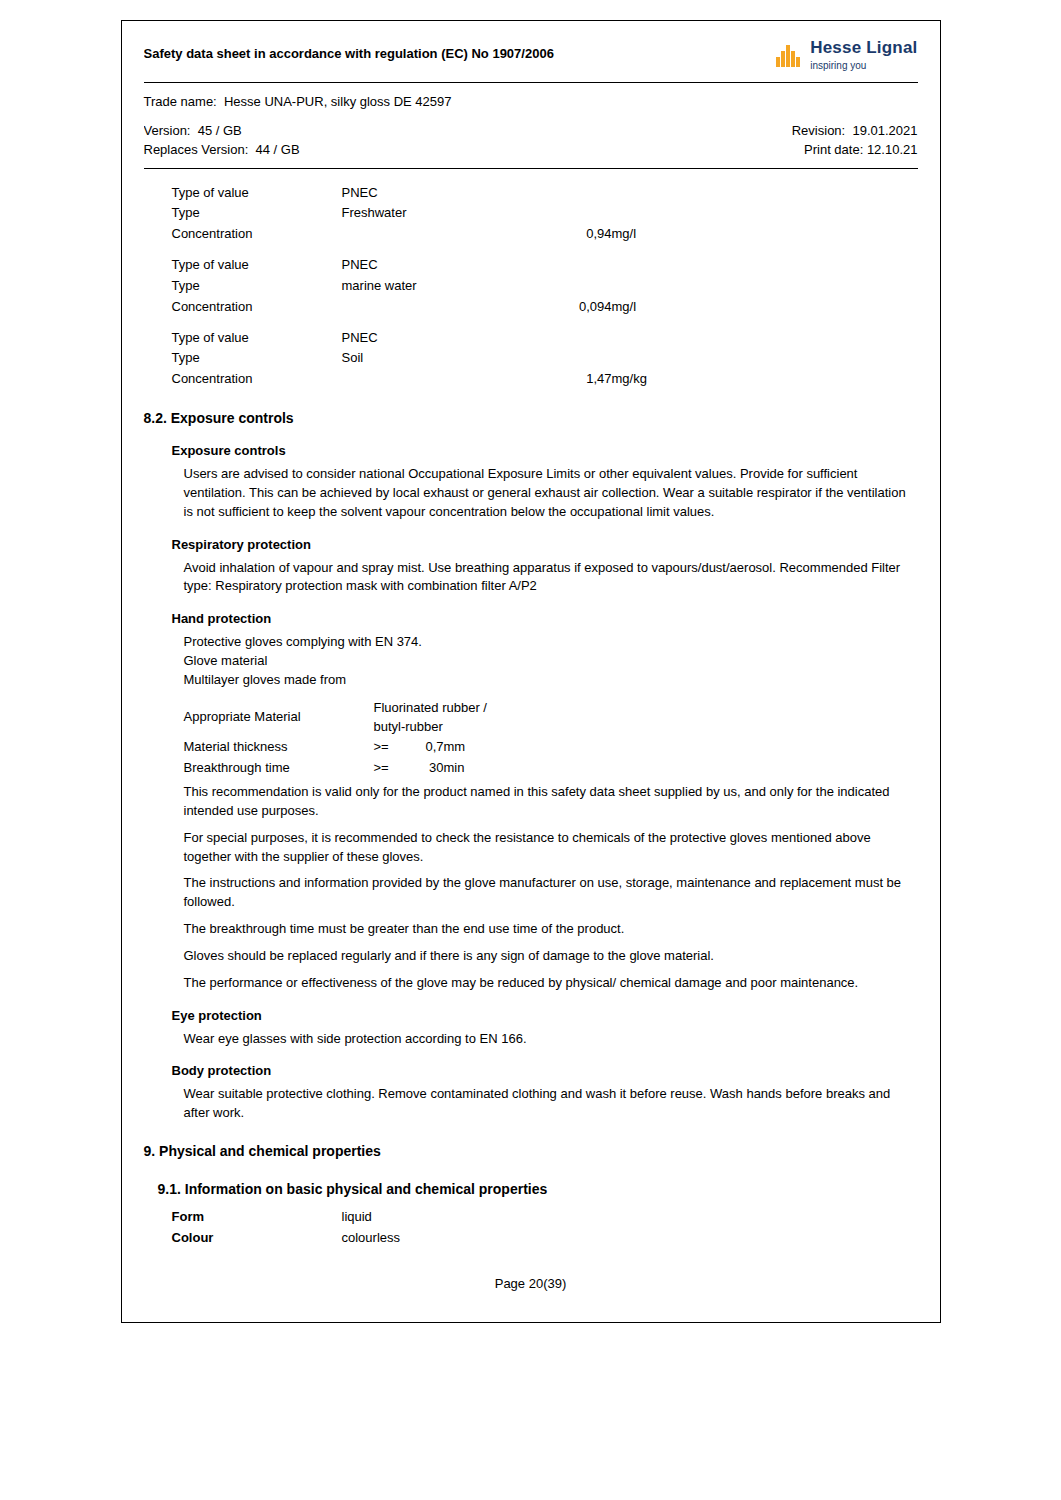Safety data sheet in accordance with regulation (EC) No 1907/2006
Hesse Lignal
inspiring you
Trade name: Hesse UNA-PUR, silky gloss DE 42597
Version: 45 / GB Revision: 19.01.2021
Replaces Version: 44 / GB Print date: 12.10.21
| Type of value | PNEC | | |
| Type | Freshwater | | |
| Concentration | | 0,94 | mg/l |
| Type of value | PNEC | | |
| Type | marine water | | |
| Concentration | | 0,094 | mg/l |
| Type of value | PNEC | | |
| Type | Soil | | |
| Concentration | | 1,47 | mg/kg |
8.2. Exposure controls
Exposure controls
Users are advised to consider national Occupational Exposure Limits or other equivalent values. Provide for sufficient ventilation. This can be achieved by local exhaust or general exhaust air collection. Wear a suitable respirator if the ventilation is not sufficient to keep the solvent vapour concentration below the occupational limit values.
Respiratory protection
Avoid inhalation of vapour and spray mist. Use breathing apparatus if exposed to vapours/dust/aerosol. Recommended Filter type: Respiratory protection mask with combination filter A/P2
Hand protection
Protective gloves complying with EN 374.
Glove material
Multilayer gloves made from
| Appropriate Material | Fluorinated rubber / butyl-rubber |
| Material thickness | >= | 0,7 | mm |
| Breakthrough time | >= | 30 | min |
This recommendation is valid only for the product named in this safety data sheet supplied by us, and only for the indicated intended use purposes.
For special purposes, it is recommended to check the resistance to chemicals of the protective gloves mentioned above together with the supplier of these gloves.
The instructions and information provided by the glove manufacturer on use, storage, maintenance and replacement must be followed.
The breakthrough time must be greater than the end use time of the product.
Gloves should be replaced regularly and if there is any sign of damage to the glove material.
The performance or effectiveness of the glove may be reduced by physical/ chemical damage and poor maintenance.
Eye protection
Wear eye glasses with side protection according to EN 166.
Body protection
Wear suitable protective clothing. Remove contaminated clothing and wash it before reuse. Wash hands before breaks and after work.
9. Physical and chemical properties
9.1. Information on basic physical and chemical properties
| Form | liquid |
| Colour | colourless |
Page 20(39)